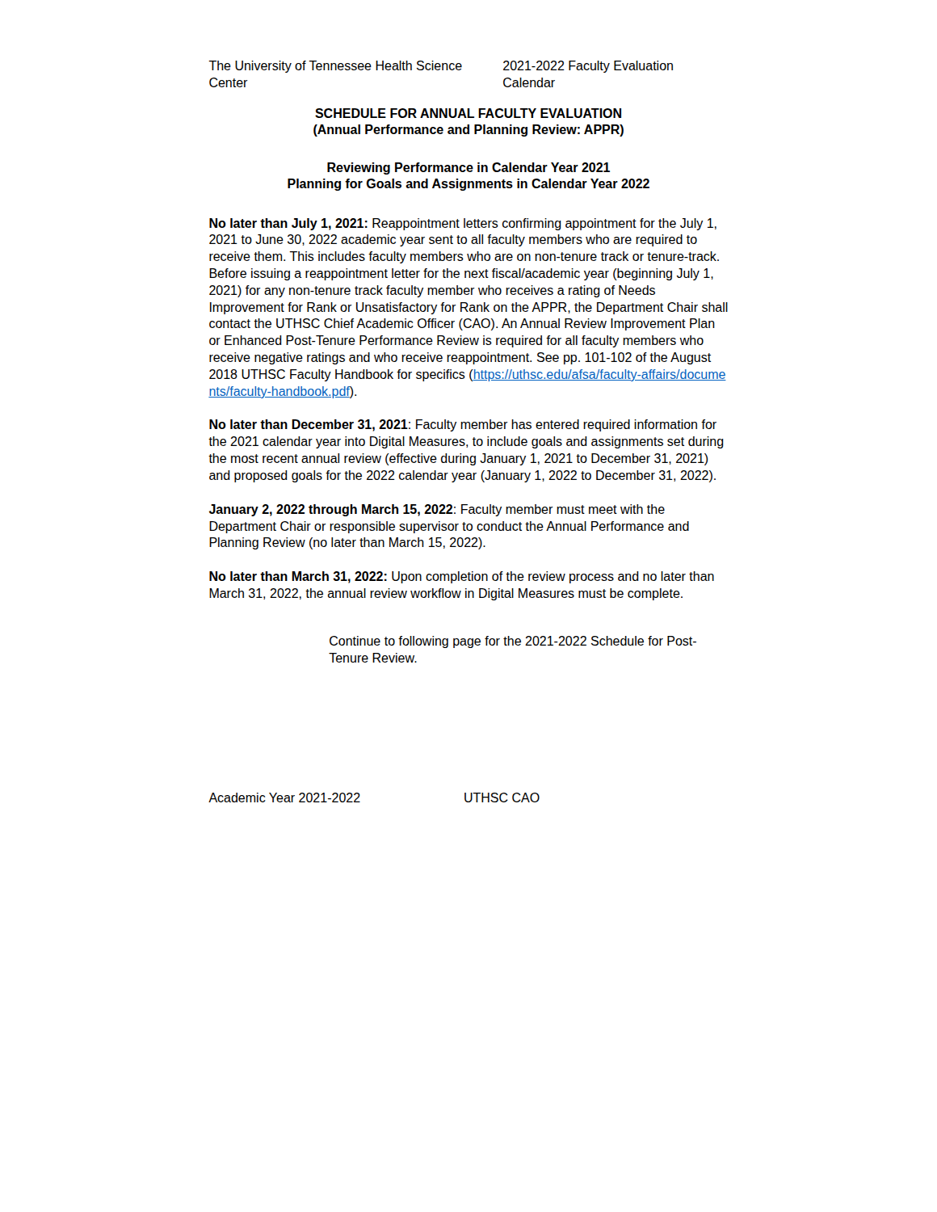The University of Tennessee Health Science Center 2021-2022 Faculty Evaluation Calendar
SCHEDULE FOR ANNUAL FACULTY EVALUATION (Annual Performance and Planning Review: APPR)
Reviewing Performance in Calendar Year 2021
Planning for Goals and Assignments in Calendar Year 2022
No later than July 1, 2021: Reappointment letters confirming appointment for the July 1, 2021 to June 30, 2022 academic year sent to all faculty members who are required to receive them. This includes faculty members who are on non-tenure track or tenure-track. Before issuing a reappointment letter for the next fiscal/academic year (beginning July 1, 2021) for any non-tenure track faculty member who receives a rating of Needs Improvement for Rank or Unsatisfactory for Rank on the APPR, the Department Chair shall contact the UTHSC Chief Academic Officer (CAO). An Annual Review Improvement Plan or Enhanced Post-Tenure Performance Review is required for all faculty members who receive negative ratings and who receive reappointment. See pp. 101-102 of the August 2018 UTHSC Faculty Handbook for specifics (https://uthsc.edu/afsa/faculty-affairs/documents/faculty-handbook.pdf).
No later than December 31, 2021: Faculty member has entered required information for the 2021 calendar year into Digital Measures, to include goals and assignments set during the most recent annual review (effective during January 1, 2021 to December 31, 2021) and proposed goals for the 2022 calendar year (January 1, 2022 to December 31, 2022).
January 2, 2022 through March 15, 2022: Faculty member must meet with the Department Chair or responsible supervisor to conduct the Annual Performance and Planning Review (no later than March 15, 2022).
No later than March 31, 2022: Upon completion of the review process and no later than March 31, 2022, the annual review workflow in Digital Measures must be complete.
Continue to following page for the 2021-2022 Schedule for Post-Tenure Review.
Academic Year 2021-2022 UTHSC CAO